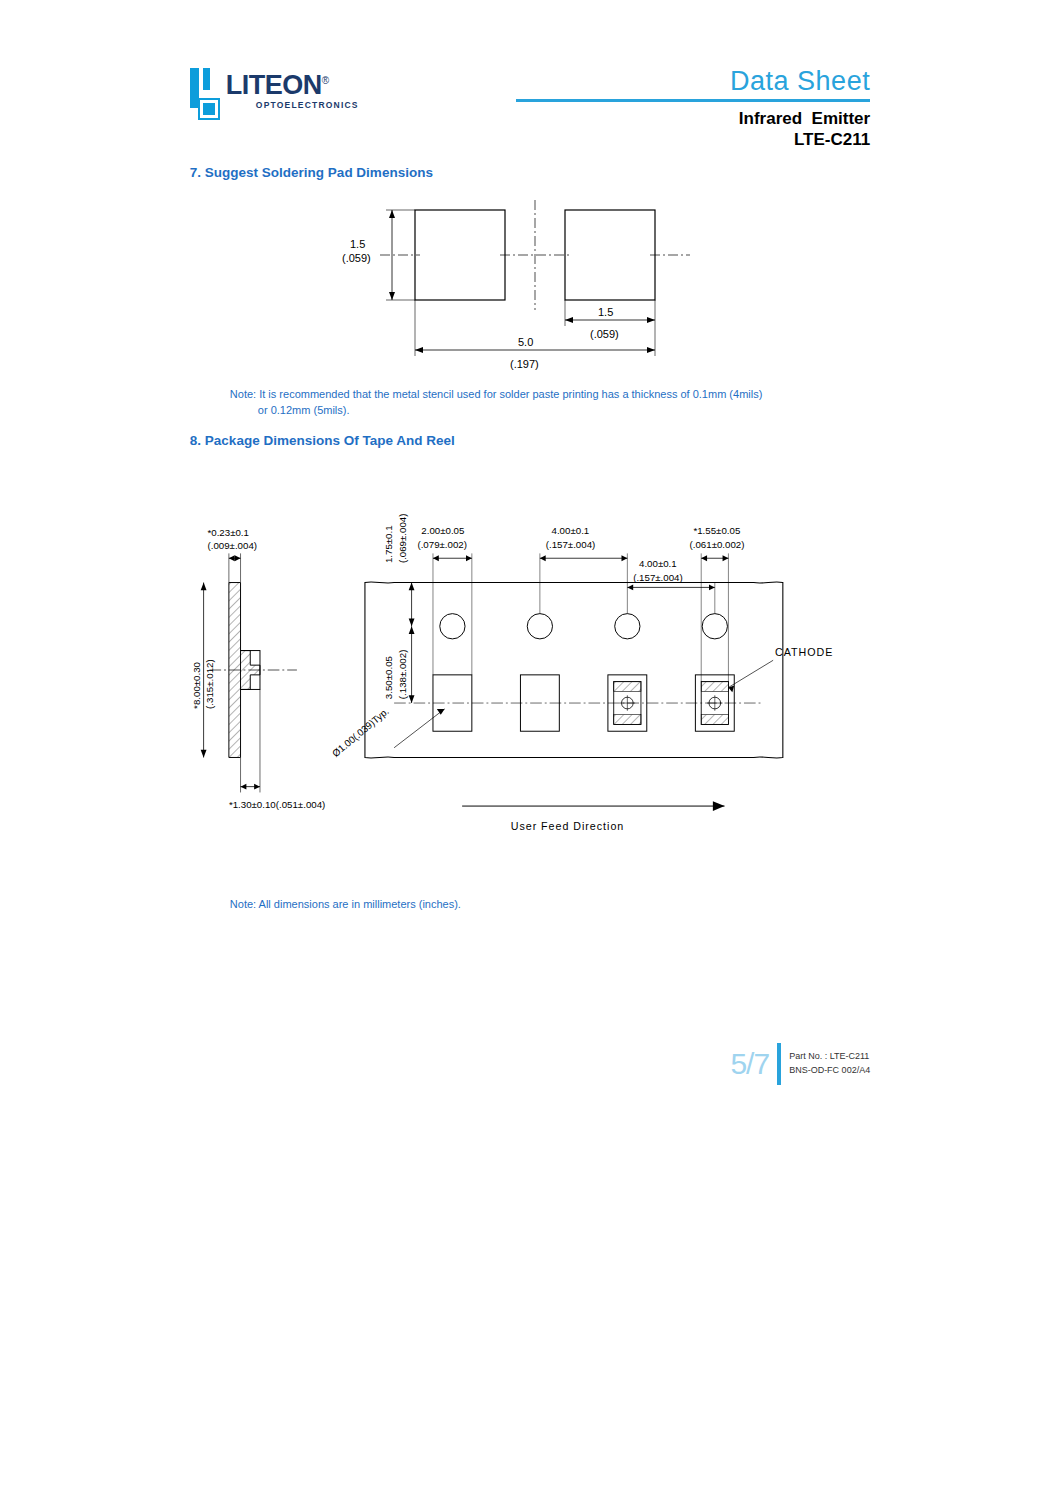LITEON®
OPTOELECTRONICS
Data Sheet
Infrared Emitter
LTE-C211
7. Suggest Soldering Pad Dimensions
1.5 (.059) 1.5 (.059) 5.0 (.197)
Note: It is recommended that the metal stencil used for solder paste printing has a thickness of 0.1mm (4mils) or 0.12mm (5mils).
8. Package Dimensions Of Tape And Reel
*0.23±0.1 (.009±.004) *8.00±0.30 (.315±.012) *1.30±0.10(.051±.004) Ø1.00(.039)Typ. 1.75±0.1 (.069±.004) 3.50±0.05 (.138±.002) 2.00±0.05 (.079±.002) 4.00±0.1 (.157±.004) 4.00±0.1 (.157±.004) *1.55±0.05 (.061±0.002) CATHODE User Feed Direction
Note: All dimensions are in millimeters (inches).
5/7
Part No. : LTE-C211
BNS-OD-FC 002/A4